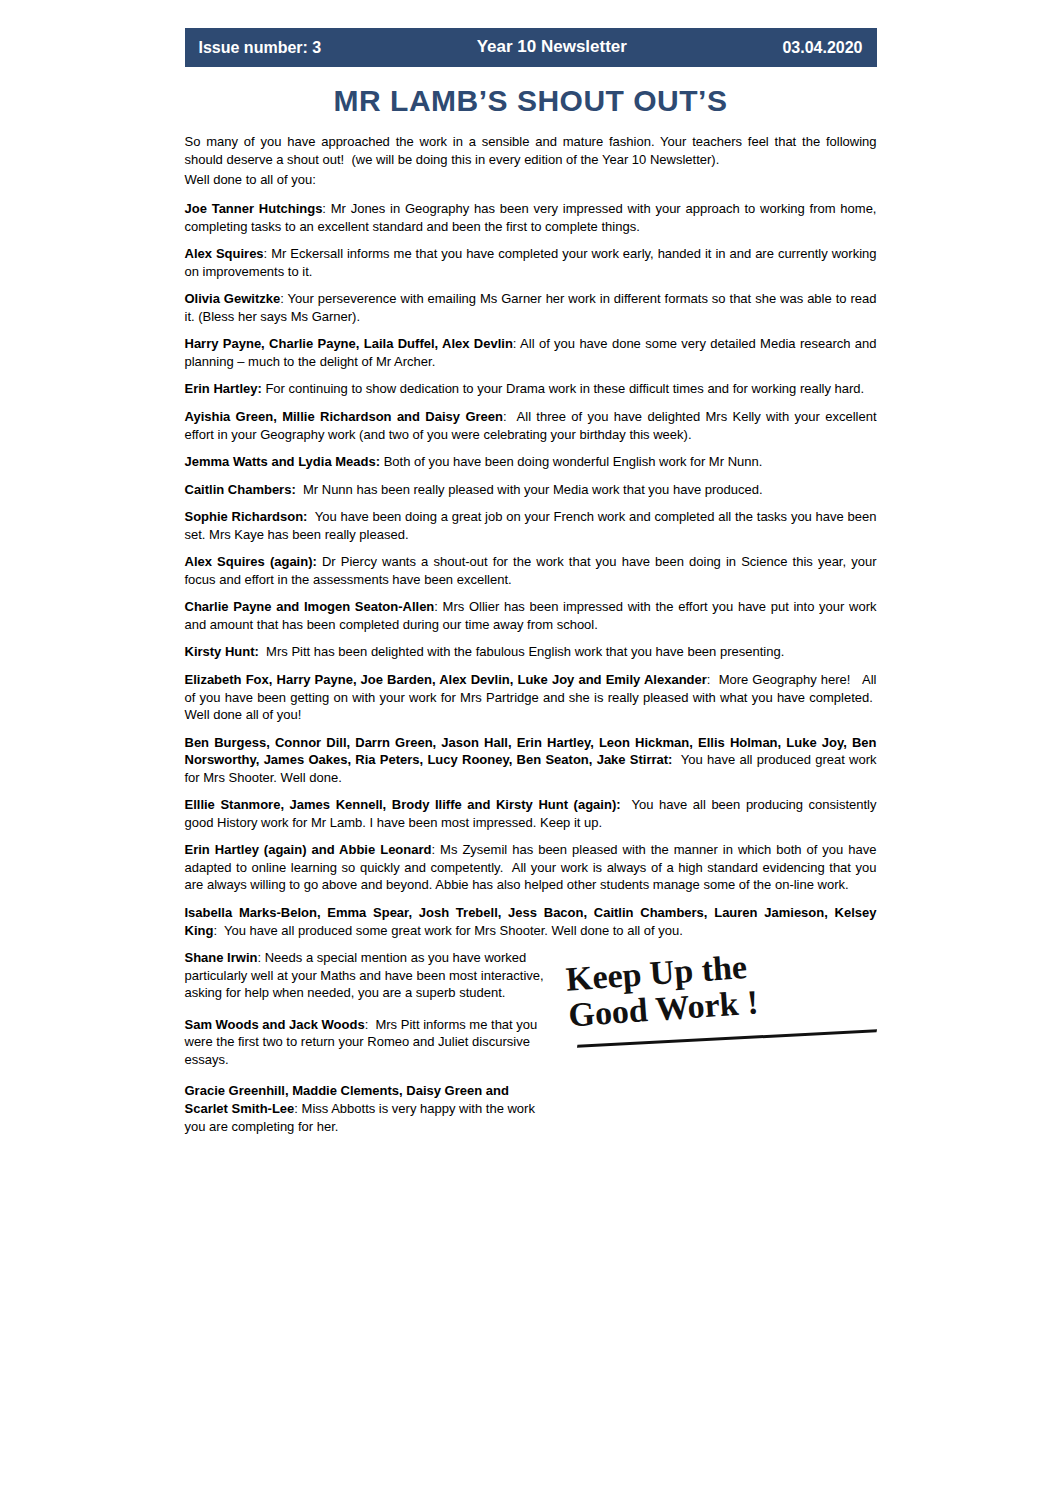Issue number: 3
Year 10 Newsletter
03.04.2020
MR LAMB’S SHOUT OUT’S
So many of you have approached the work in a sensible and mature fashion. Your teachers feel that the following should deserve a shout out! (we will be doing this in every edition of the Year 10 Newsletter).
Well done to all of you:
Joe Tanner Hutchings: Mr Jones in Geography has been very impressed with your approach to working from home, completing tasks to an excellent standard and been the first to complete things.
Alex Squires: Mr Eckersall informs me that you have completed your work early, handed it in and are currently working on improvements to it.
Olivia Gewitzke: Your perseverence with emailing Ms Garner her work in different formats so that she was able to read it. (Bless her says Ms Garner).
Harry Payne, Charlie Payne, Laila Duffel, Alex Devlin: All of you have done some very detailed Media research and planning – much to the delight of Mr Archer.
Erin Hartley: For continuing to show dedication to your Drama work in these difficult times and for working really hard.
Ayishia Green, Millie Richardson and Daisy Green: All three of you have delighted Mrs Kelly with your excellent effort in your Geography work (and two of you were celebrating your birthday this week).
Jemma Watts and Lydia Meads: Both of you have been doing wonderful English work for Mr Nunn.
Caitlin Chambers: Mr Nunn has been really pleased with your Media work that you have produced.
Sophie Richardson: You have been doing a great job on your French work and completed all the tasks you have been set. Mrs Kaye has been really pleased.
Alex Squires (again): Dr Piercy wants a shout-out for the work that you have been doing in Science this year, your focus and effort in the assessments have been excellent.
Charlie Payne and Imogen Seaton-Allen: Mrs Ollier has been impressed with the effort you have put into your work and amount that has been completed during our time away from school.
Kirsty Hunt: Mrs Pitt has been delighted with the fabulous English work that you have been presenting.
Elizabeth Fox, Harry Payne, Joe Barden, Alex Devlin, Luke Joy and Emily Alexander: More Geography here! All of you have been getting on with your work for Mrs Partridge and she is really pleased with what you have completed. Well done all of you!
Ben Burgess, Connor Dill, Darrn Green, Jason Hall, Erin Hartley, Leon Hickman, Ellis Holman, Luke Joy, Ben Norsworthy, James Oakes, Ria Peters, Lucy Rooney, Ben Seaton, Jake Stirrat: You have all produced great work for Mrs Shooter. Well done.
Elllie Stanmore, James Kennell, Brody Iliffe and Kirsty Hunt (again): You have all been producing consistently good History work for Mr Lamb. I have been most impressed. Keep it up.
Erin Hartley (again) and Abbie Leonard: Ms Zysemil has been pleased with the manner in which both of you have adapted to online learning so quickly and competently. All your work is always of a high standard evidencing that you are always willing to go above and beyond. Abbie has also helped other students manage some of the on-line work.
Isabella Marks-Belon, Emma Spear, Josh Trebell, Jess Bacon, Caitlin Chambers, Lauren Jamieson, Kelsey King: You have all produced some great work for Mrs Shooter. Well done to all of you.
Shane Irwin: Needs a special mention as you have worked particularly well at your Maths and have been most interactive, asking for help when needed, you are a superb student.
Sam Woods and Jack Woods: Mrs Pitt informs me that you were the first two to return your Romeo and Juliet discursive essays.
Gracie Greenhill, Maddie Clements, Daisy Green and Scarlet Smith-Lee: Miss Abbotts is very happy with the work you are completing for her.
Keep Up the
Good Work !